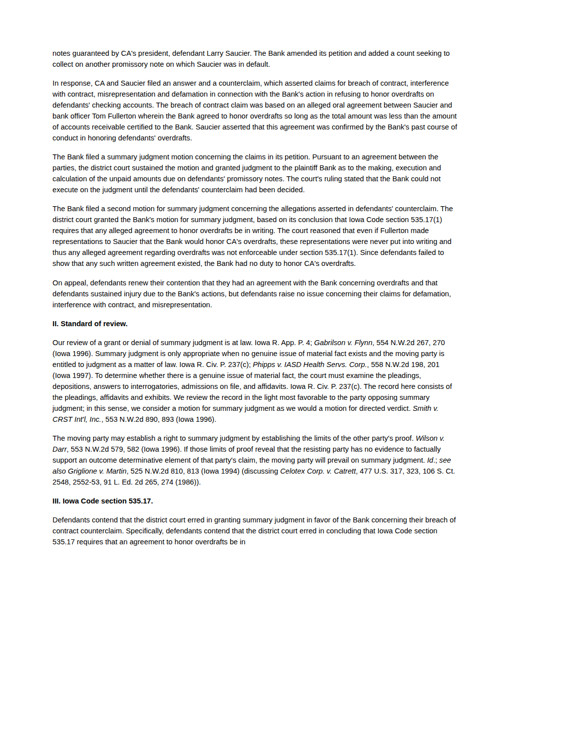notes guaranteed by CA's president, defendant Larry Saucier. The Bank amended its petition and added a count seeking to collect on another promissory note on which Saucier was in default.
In response, CA and Saucier filed an answer and a counterclaim, which asserted claims for breach of contract, interference with contract, misrepresentation and defamation in connection with the Bank's action in refusing to honor overdrafts on defendants' checking accounts. The breach of contract claim was based on an alleged oral agreement between Saucier and bank officer Tom Fullerton wherein the Bank agreed to honor overdrafts so long as the total amount was less than the amount of accounts receivable certified to the Bank. Saucier asserted that this agreement was confirmed by the Bank's past course of conduct in honoring defendants' overdrafts.
The Bank filed a summary judgment motion concerning the claims in its petition. Pursuant to an agreement between the parties, the district court sustained the motion and granted judgment to the plaintiff Bank as to the making, execution and calculation of the unpaid amounts due on defendants' promissory notes. The court's ruling stated that the Bank could not execute on the judgment until the defendants' counterclaim had been decided.
The Bank filed a second motion for summary judgment concerning the allegations asserted in defendants' counterclaim. The district court granted the Bank's motion for summary judgment, based on its conclusion that Iowa Code section 535.17(1) requires that any alleged agreement to honor overdrafts be in writing. The court reasoned that even if Fullerton made representations to Saucier that the Bank would honor CA's overdrafts, these representations were never put into writing and thus any alleged agreement regarding overdrafts was not enforceable under section 535.17(1). Since defendants failed to show that any such written agreement existed, the Bank had no duty to honor CA's overdrafts.
On appeal, defendants renew their contention that they had an agreement with the Bank concerning overdrafts and that defendants sustained injury due to the Bank's actions, but defendants raise no issue concerning their claims for defamation, interference with contract, and misrepresentation.
II. Standard of review.
Our review of a grant or denial of summary judgment is at law. Iowa R. App. P. 4; Gabrilson v. Flynn, 554 N.W.2d 267, 270 (Iowa 1996). Summary judgment is only appropriate when no genuine issue of material fact exists and the moving party is entitled to judgment as a matter of law. Iowa R. Civ. P. 237(c); Phipps v. IASD Health Servs. Corp., 558 N.W.2d 198, 201 (Iowa 1997). To determine whether there is a genuine issue of material fact, the court must examine the pleadings, depositions, answers to interrogatories, admissions on file, and affidavits. Iowa R. Civ. P. 237(c). The record here consists of the pleadings, affidavits and exhibits. We review the record in the light most favorable to the party opposing summary judgment; in this sense, we consider a motion for summary judgment as we would a motion for directed verdict. Smith v. CRST Int'l, Inc., 553 N.W.2d 890, 893 (Iowa 1996).
The moving party may establish a right to summary judgment by establishing the limits of the other party's proof. Wilson v. Darr, 553 N.W.2d 579, 582 (Iowa 1996). If those limits of proof reveal that the resisting party has no evidence to factually support an outcome determinative element of that party's claim, the moving party will prevail on summary judgment. Id.; see also Griglione v. Martin, 525 N.W.2d 810, 813 (Iowa 1994) (discussing Celotex Corp. v. Catrett, 477 U.S. 317, 323, 106 S. Ct. 2548, 2552-53, 91 L. Ed. 2d 265, 274 (1986)).
III. Iowa Code section 535.17.
Defendants contend that the district court erred in granting summary judgment in favor of the Bank concerning their breach of contract counterclaim. Specifically, defendants contend that the district court erred in concluding that Iowa Code section 535.17 requires that an agreement to honor overdrafts be in